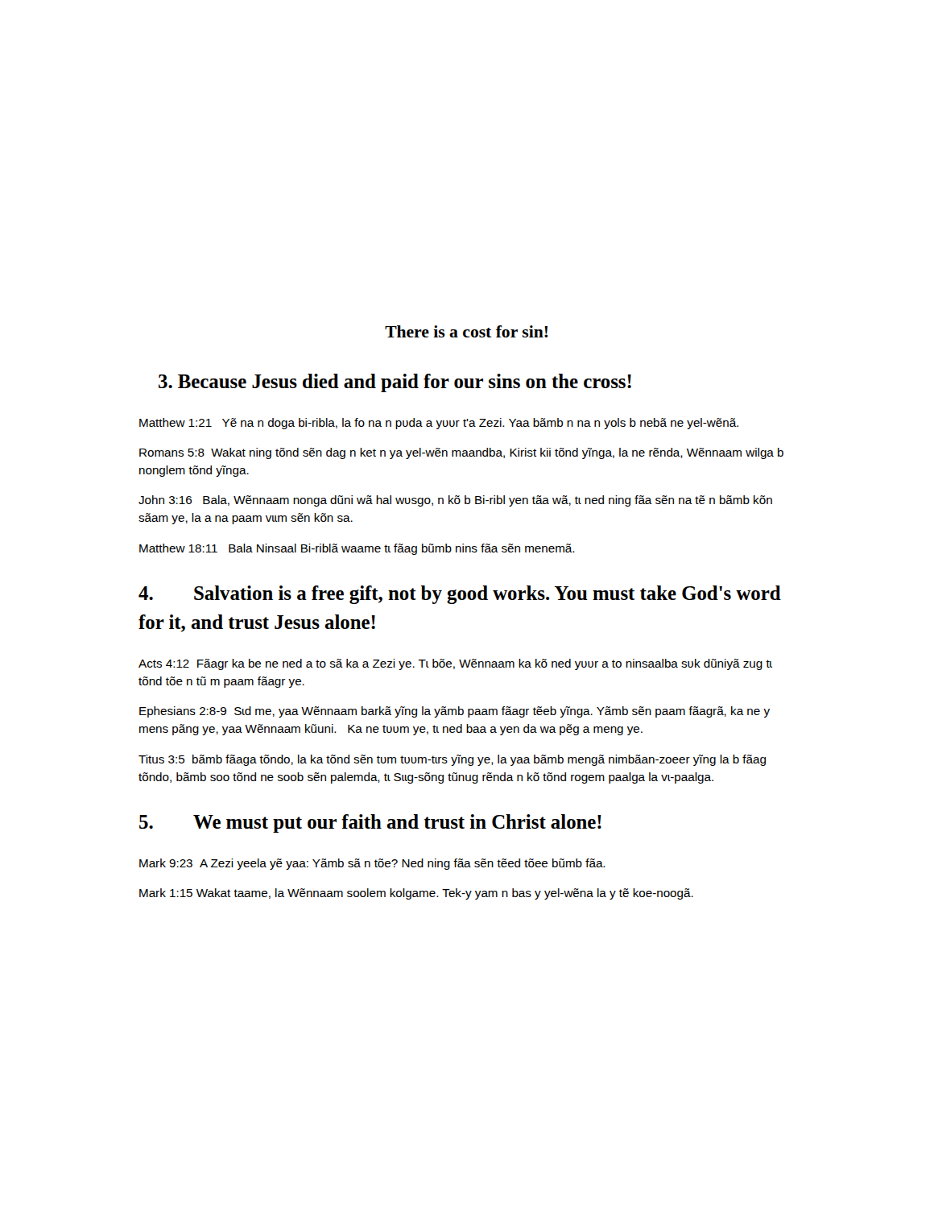There is a cost for sin!
3. Because Jesus died and paid for our sins on the cross!
Matthew 1:21 Yẽ na n doga bi-ribla, la fo na n pʋda a yʋʋr t'a Zezi. Yaa bãmb n na n yols b nebã ne yel-wẽnã.
Romans 5:8 Wakat ning tõnd sẽn dag n ket n ya yel-wẽn maandba, Kirist kii tõnd yĩnga, la ne rẽnda, Wẽnnaam wilga b nonglem tõnd yĩnga.
John 3:16 Bala, Wẽnnaam nonga dũni wã hal wʋsgo, n kõ b Bi-ribl yen tãa wã, tɩ ned ning fãa sẽn na tẽ n bãmb kõn sãam ye, la a na paam vɩɩm sẽn kõn sa.
Matthew 18:11 Bala Ninsaal Bi-riblã waame tɩ fãag bũmb nins fãa sẽn menemã.
4. Salvation is a free gift, not by good works. You must take God's word for it, and trust Jesus alone!
Acts 4:12 Fãagr ka be ne ned a to sã ka a Zezi ye. Tɩ bõe, Wẽnnaam ka kõ ned yʋʋr a to ninsaalba sʋk dũniyã zug tɩ tõnd tõe n tũ m paam fãagr ye.
Ephesians 2:8-9 Sɩd me, yaa Wẽnnaam barkã yĩng la yãmb paam fãagr tẽeb yĩnga. Yãmb sẽn paam fãagrã, ka ne y mens pãng ye, yaa Wẽnnaam kũuni. Ka ne tʋʋm ye, tɩ ned baa a yen da wa pẽg a meng ye.
Titus 3:5 bãmb fãaga tõndo, la ka tõnd sẽn tʋm tʋʋm-tɩrs yĩng ye, la yaa bãmb mengã nimbãan-zoeer yĩng la b fãag tõndo, bãmb soo tõnd ne soob sẽn palemda, tɩ Sɩɩg-sõng tũnug rẽnda n kõ tõnd rogem paalga la vɩ-paalga.
5. We must put our faith and trust in Christ alone!
Mark 9:23 A Zezi yeela yẽ yaa: Yãmb sã n tõe? Ned ning fãa sẽn tẽed tõee bũmb fãa.
Mark 1:15 Wakat taame, la Wẽnnaam soolem kolgame. Tek-y yam n bas y yel-wẽna la y tẽ koe-noogã.